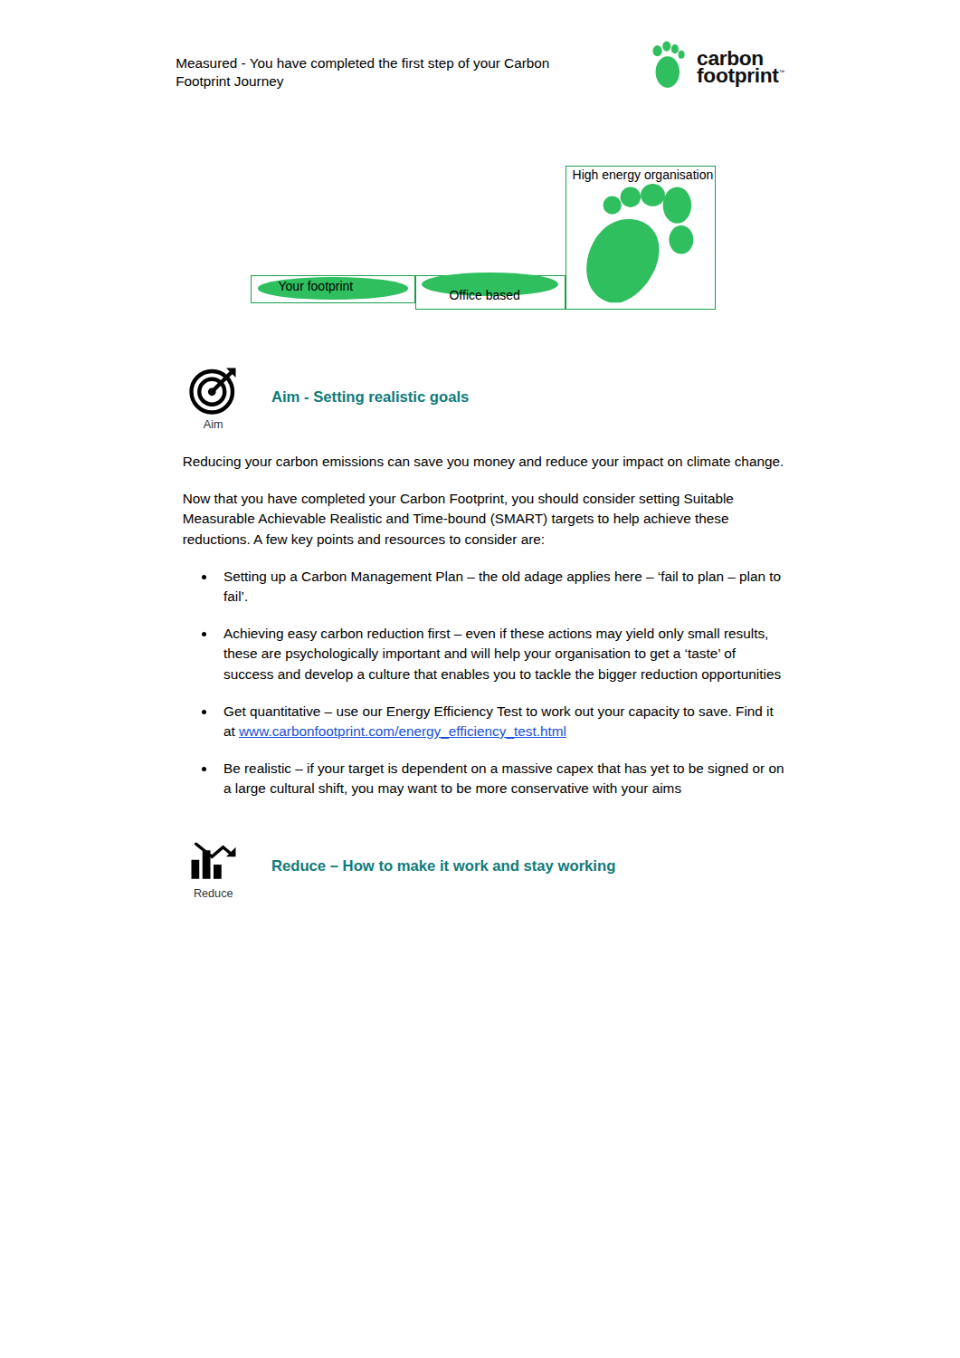Measured - You have completed the first step of your Carbon Footprint Journey
carbon footprint™
High energy organisation
Office based
Your footprint
Aim
Aim - Setting realistic goals
Reducing your carbon emissions can save you money and reduce your impact on climate change.
Now that you have completed your Carbon Footprint, you should consider setting Suitable Measurable Achievable Realistic and Time-bound (SMART) targets to help achieve these reductions. A few key points and resources to consider are:
Setting up a Carbon Management Plan – the old adage applies here – ‘fail to plan – plan to fail’.
Achieving easy carbon reduction first – even if these actions may yield only small results, these are psychologically important and will help your organisation to get a ‘taste’ of success and develop a culture that enables you to tackle the bigger reduction opportunities
Get quantitative – use our Energy Efficiency Test to work out your capacity to save. Find it at www.carbonfootprint.com/energy_efficiency_test.html
Be realistic – if your target is dependent on a massive capex that has yet to be signed or on a large cultural shift, you may want to be more conservative with your aims
Reduce
Reduce – How to make it work and stay working